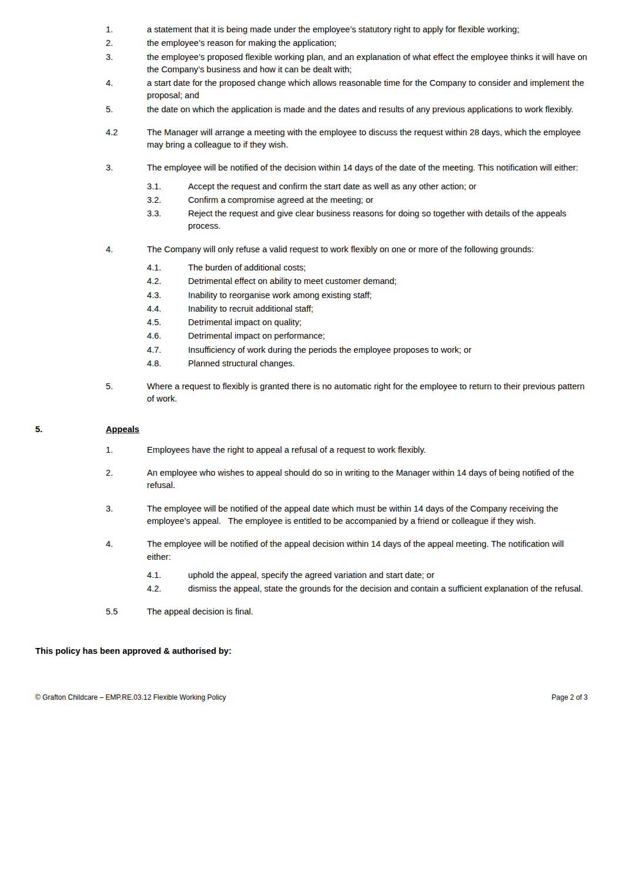1. a statement that it is being made under the employee’s statutory right to apply for flexible working;
2. the employee’s reason for making the application;
3. the employee’s proposed flexible working plan, and an explanation of what effect the employee thinks it will have on the Company’s business and how it can be dealt with;
4. a start date for the proposed change which allows reasonable time for the Company to consider and implement the proposal; and
5. the date on which the application is made and the dates and results of any previous applications to work flexibly.
4.2 The Manager will arrange a meeting with the employee to discuss the request within 28 days, which the employee may bring a colleague to if they wish.
3. The employee will be notified of the decision within 14 days of the date of the meeting. This notification will either:
3.1. Accept the request and confirm the start date as well as any other action; or
3.2. Confirm a compromise agreed at the meeting; or
3.3. Reject the request and give clear business reasons for doing so together with details of the appeals process.
4. The Company will only refuse a valid request to work flexibly on one or more of the following grounds:
4.1. The burden of additional costs;
4.2. Detrimental effect on ability to meet customer demand;
4.3. Inability to reorganise work among existing staff;
4.4. Inability to recruit additional staff;
4.5. Detrimental impact on quality;
4.6. Detrimental impact on performance;
4.7. Insufficiency of work during the periods the employee proposes to work; or
4.8. Planned structural changes.
5. Where a request to flexibly is granted there is no automatic right for the employee to return to their previous pattern of work.
5. Appeals
1. Employees have the right to appeal a refusal of a request to work flexibly.
2. An employee who wishes to appeal should do so in writing to the Manager within 14 days of being notified of the refusal.
3. The employee will be notified of the appeal date which must be within 14 days of the Company receiving the employee’s appeal. The employee is entitled to be accompanied by a friend or colleague if they wish.
4. The employee will be notified of the appeal decision within 14 days of the appeal meeting. The notification will either:
4.1. uphold the appeal, specify the agreed variation and start date; or
4.2. dismiss the appeal, state the grounds for the decision and contain a sufficient explanation of the refusal.
5.5 The appeal decision is final.
This policy has been approved & authorised by:
© Grafton Childcare – EMP.RE.03.12 Flexible Working Policy Page 2 of 3